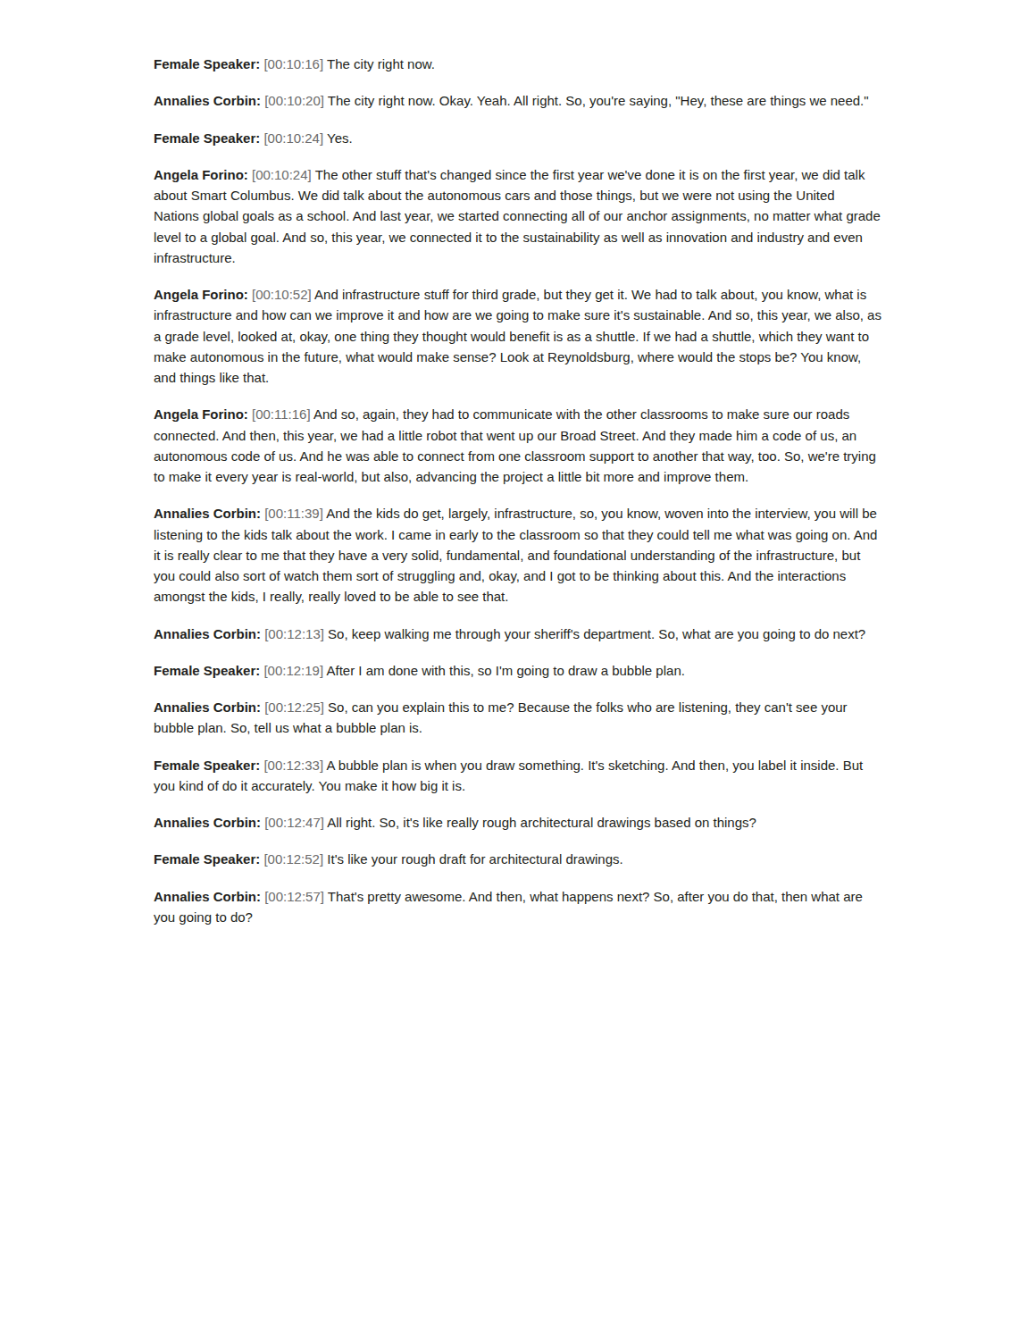Female Speaker: [00:10:16] The city right now.
Annalies Corbin: [00:10:20] The city right now. Okay. Yeah. All right. So, you're saying, "Hey, these are things we need."
Female Speaker: [00:10:24] Yes.
Angela Forino: [00:10:24] The other stuff that's changed since the first year we've done it is on the first year, we did talk about Smart Columbus. We did talk about the autonomous cars and those things, but we were not using the United Nations global goals as a school. And last year, we started connecting all of our anchor assignments, no matter what grade level to a global goal. And so, this year, we connected it to the sustainability as well as innovation and industry and even infrastructure.
Angela Forino: [00:10:52] And infrastructure stuff for third grade, but they get it. We had to talk about, you know, what is infrastructure and how can we improve it and how are we going to make sure it's sustainable. And so, this year, we also, as a grade level, looked at, okay, one thing they thought would benefit is as a shuttle. If we had a shuttle, which they want to make autonomous in the future, what would make sense? Look at Reynoldsburg, where would the stops be? You know, and things like that.
Angela Forino: [00:11:16] And so, again, they had to communicate with the other classrooms to make sure our roads connected. And then, this year, we had a little robot that went up our Broad Street. And they made him a code of us, an autonomous code of us. And he was able to connect from one classroom support to another that way, too. So, we're trying to make it every year is real-world, but also, advancing the project a little bit more and improve them.
Annalies Corbin: [00:11:39] And the kids do get, largely, infrastructure, so, you know, woven into the interview, you will be listening to the kids talk about the work. I came in early to the classroom so that they could tell me what was going on. And it is really clear to me that they have a very solid, fundamental, and foundational understanding of the infrastructure, but you could also sort of watch them sort of struggling and, okay, and I got to be thinking about this. And the interactions amongst the kids, I really, really loved to be able to see that.
Annalies Corbin: [00:12:13] So, keep walking me through your sheriff's department. So, what are you going to do next?
Female Speaker: [00:12:19] After I am done with this, so I'm going to draw a bubble plan.
Annalies Corbin: [00:12:25] So, can you explain this to me? Because the folks who are listening, they can't see your bubble plan. So, tell us what a bubble plan is.
Female Speaker: [00:12:33] A bubble plan is when you draw something. It's sketching. And then, you label it inside. But you kind of do it accurately. You make it how big it is.
Annalies Corbin: [00:12:47] All right. So, it's like really rough architectural drawings based on things?
Female Speaker: [00:12:52] It's like your rough draft for architectural drawings.
Annalies Corbin: [00:12:57] That's pretty awesome. And then, what happens next? So, after you do that, then what are you going to do?